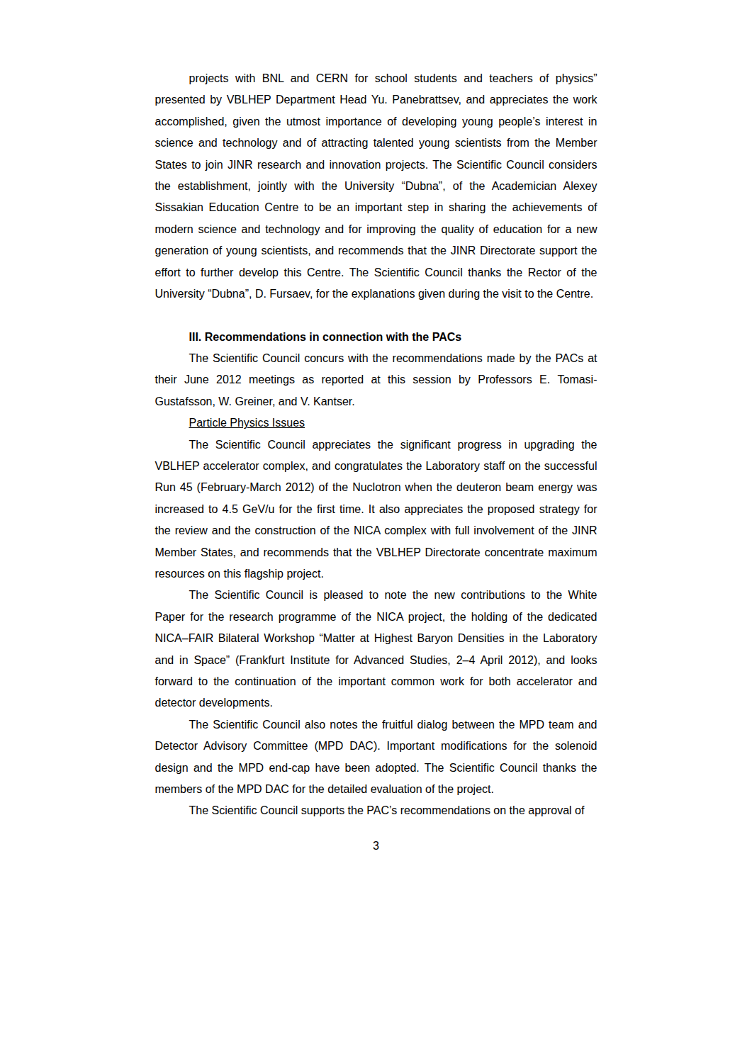projects with BNL and CERN for school students and teachers of physics” presented by VBLHEP Department Head Yu. Panebrattsev, and appreciates the work accomplished, given the utmost importance of developing young people’s interest in science and technology and of attracting talented young scientists from the Member States to join JINR research and innovation projects. The Scientific Council considers the establishment, jointly with the University “Dubna”, of the Academician Alexey Sissakian Education Centre to be an important step in sharing the achievements of modern science and technology and for improving the quality of education for a new generation of young scientists, and recommends that the JINR Directorate support the effort to further develop this Centre. The Scientific Council thanks the Rector of the University “Dubna”, D. Fursaev, for the explanations given during the visit to the Centre.
III. Recommendations in connection with the PACs
The Scientific Council concurs with the recommendations made by the PACs at their June 2012 meetings as reported at this session by Professors E. Tomasi-Gustafsson, W. Greiner, and V. Kantser.
Particle Physics Issues
The Scientific Council appreciates the significant progress in upgrading the VBLHEP accelerator complex, and congratulates the Laboratory staff on the successful Run 45 (February-March 2012) of the Nuclotron when the deuteron beam energy was increased to 4.5 GeV/u for the first time. It also appreciates the proposed strategy for the review and the construction of the NICA complex with full involvement of the JINR Member States, and recommends that the VBLHEP Directorate concentrate maximum resources on this flagship project.
The Scientific Council is pleased to note the new contributions to the White Paper for the research programme of the NICA project, the holding of the dedicated NICA–FAIR Bilateral Workshop “Matter at Highest Baryon Densities in the Laboratory and in Space” (Frankfurt Institute for Advanced Studies, 2–4 April 2012), and looks forward to the continuation of the important common work for both accelerator and detector developments.
The Scientific Council also notes the fruitful dialog between the MPD team and Detector Advisory Committee (MPD DAC). Important modifications for the solenoid design and the MPD end-cap have been adopted. The Scientific Council thanks the members of the MPD DAC for the detailed evaluation of the project.
The Scientific Council supports the PAC’s recommendations on the approval of
3